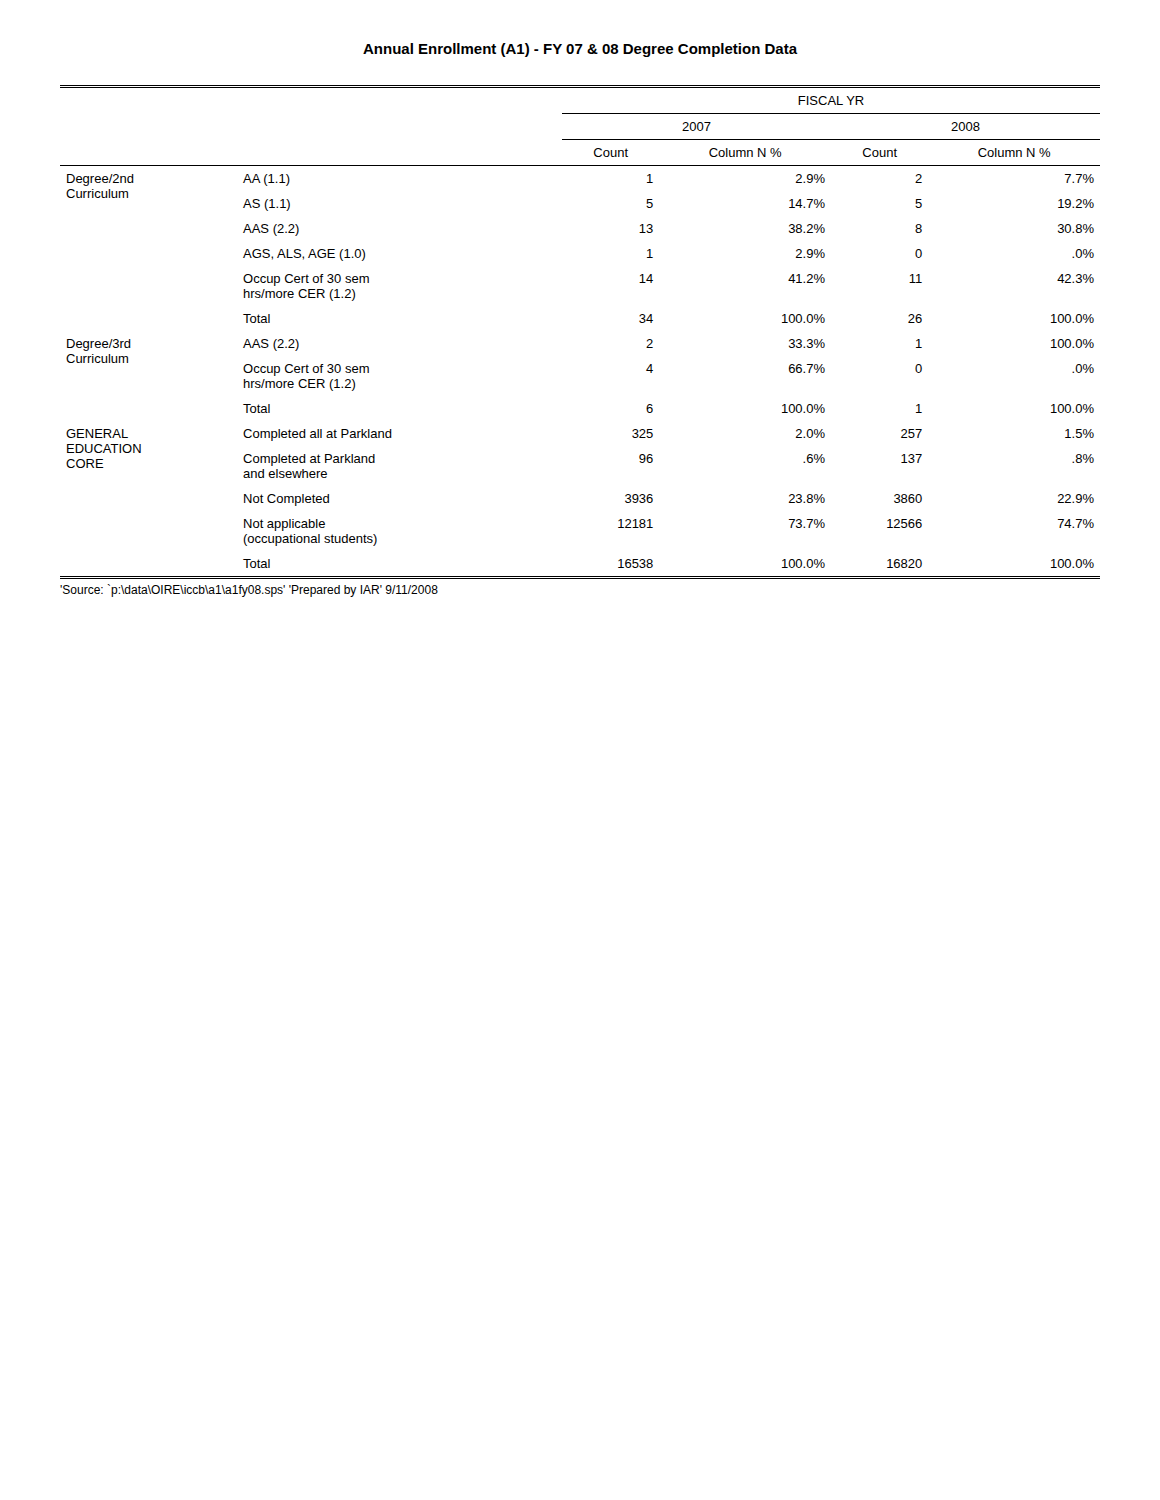Annual Enrollment (A1) - FY 07 & 08 Degree Completion Data
| | | FISCAL YR |
| --- | --- | --- |
| | | 2007 | 2008 |
| | | Count | Column N % | Count | Column N % |
| Degree/2nd Curriculum | AA (1.1) | 1 | 2.9% | 2 | 7.7% |
| AS (1.1) | 5 | 14.7% | 5 | 19.2% |
| AAS (2.2) | 13 | 38.2% | 8 | 30.8% |
| AGS, ALS, AGE (1.0) | 1 | 2.9% | 0 | .0% |
| Occup Cert of 30 sem hrs/more CER (1.2) | 14 | 41.2% | 11 | 42.3% |
| Total | 34 | 100.0% | 26 | 100.0% |
| Degree/3rd Curriculum | AAS (2.2) | 2 | 33.3% | 1 | 100.0% |
| Occup Cert of 30 sem hrs/more CER (1.2) | 4 | 66.7% | 0 | .0% |
| Total | 6 | 100.0% | 1 | 100.0% |
| GENERAL EDUCATION CORE | Completed all at Parkland | 325 | 2.0% | 257 | 1.5% |
| Completed at Parkland and elsewhere | 96 | .6% | 137 | .8% |
| Not Completed | 3936 | 23.8% | 3860 | 22.9% |
| Not applicable (occupational students) | 12181 | 73.7% | 12566 | 74.7% |
| Total | 16538 | 100.0% | 16820 | 100.0% |
'Source: `p:\data\OIRE\iccb\a1\a1fy08.sps' 'Prepared by IAR' 9/11/2008